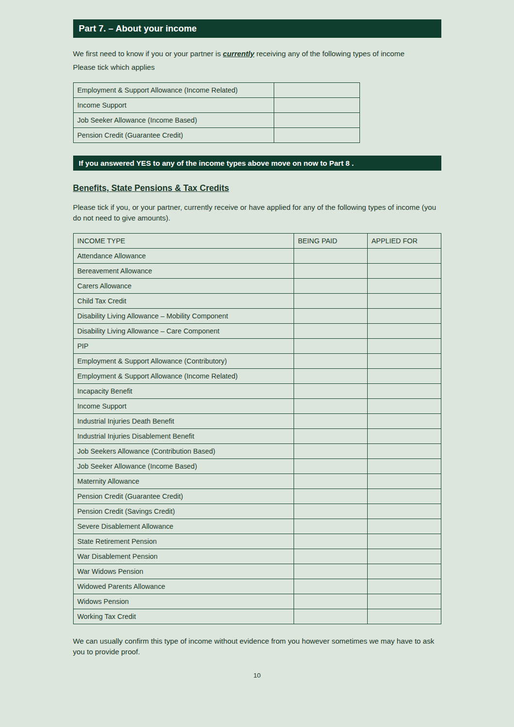Part 7. – About your income
We first need to know if you or your partner is currently receiving any of the following types of income
Please tick which applies
| Employment & Support Allowance (Income Related) | |
| Income Support | |
| Job Seeker Allowance (Income Based) | |
| Pension Credit (Guarantee Credit) | |
If you answered YES to any of the income types above move on now to Part 8 .
Benefits, State Pensions & Tax Credits
Please tick if you, or your partner, currently receive or have applied for any of the following types of income (you do not need to give amounts).
| INCOME TYPE | BEING PAID | APPLIED FOR |
| --- | --- | --- |
| Attendance Allowance | | |
| Bereavement Allowance | | |
| Carers Allowance | | |
| Child Tax Credit | | |
| Disability Living Allowance – Mobility Component | | |
| Disability Living Allowance – Care Component | | |
| PIP | | |
| Employment & Support Allowance (Contributory) | | |
| Employment & Support Allowance (Income Related) | | |
| Incapacity Benefit | | |
| Income Support | | |
| Industrial Injuries Death Benefit | | |
| Industrial Injuries Disablement Benefit | | |
| Job Seekers Allowance (Contribution Based) | | |
| Job Seeker Allowance (Income Based) | | |
| Maternity Allowance | | |
| Pension Credit (Guarantee Credit) | | |
| Pension Credit (Savings Credit) | | |
| Severe Disablement Allowance | | |
| State Retirement Pension | | |
| War Disablement Pension | | |
| War Widows Pension | | |
| Widowed Parents Allowance | | |
| Widows Pension | | |
| Working Tax Credit | | |
We can usually confirm this type of income without evidence from you however sometimes we may have to ask you to provide proof.
10